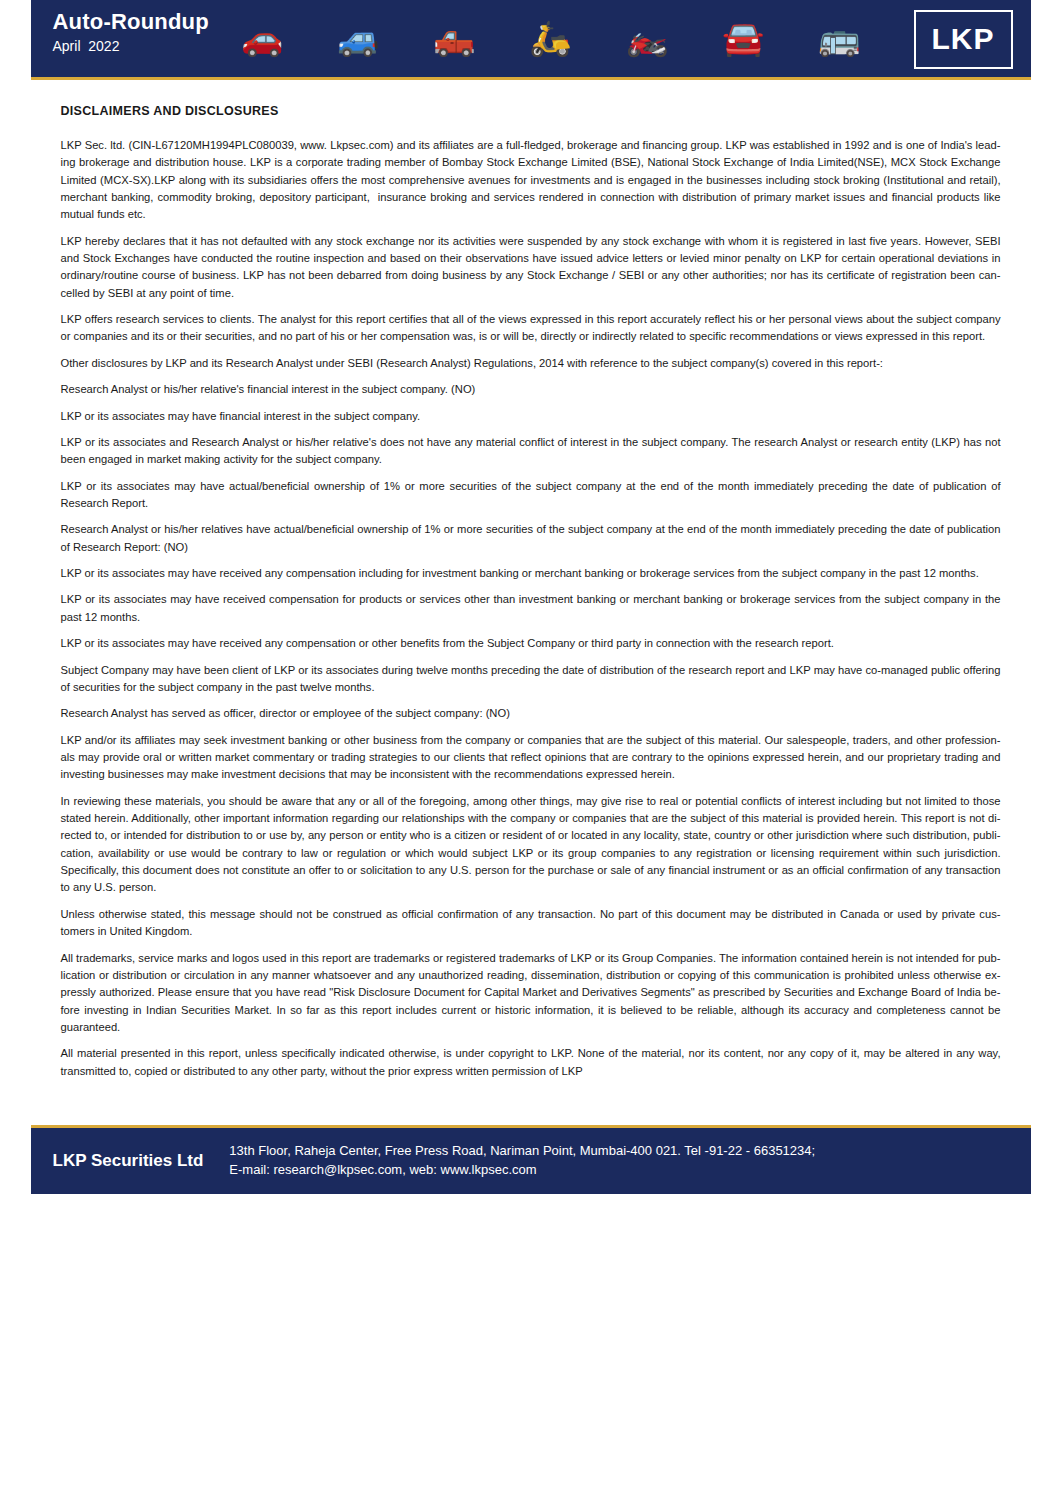Auto-Roundup
April 2022
🚗 🚙 🛻 🛵 🏍️ 🚘 🚌
LKP
DISCLAIMERS AND DISCLOSURES
LKP Sec. ltd. (CIN-L67120MH1994PLC080039, www. Lkpsec.com) and its affiliates are a full-fledged, brokerage and financing group. LKP was established in 1992 and is one of India's leading brokerage and distribution house. LKP is a corporate trading member of Bombay Stock Exchange Limited (BSE), National Stock Exchange of India Limited(NSE), MCX Stock Exchange Limited (MCX-SX).LKP along with its subsidiaries offers the most comprehensive avenues for investments and is engaged in the businesses including stock broking (Institutional and retail), merchant banking, commodity broking, depository participant, insurance broking and services rendered in connection with distribution of primary market issues and financial products like mutual funds etc.
LKP hereby declares that it has not defaulted with any stock exchange nor its activities were suspended by any stock exchange with whom it is registered in last five years. However, SEBI and Stock Exchanges have conducted the routine inspection and based on their observations have issued advice letters or levied minor penalty on LKP for certain operational deviations in ordinary/routine course of business. LKP has not been debarred from doing business by any Stock Exchange / SEBI or any other authorities; nor has its certificate of registration been cancelled by SEBI at any point of time.
LKP offers research services to clients. The analyst for this report certifies that all of the views expressed in this report accurately reflect his or her personal views about the subject company or companies and its or their securities, and no part of his or her compensation was, is or will be, directly or indirectly related to specific recommendations or views expressed in this report.
Other disclosures by LKP and its Research Analyst under SEBI (Research Analyst) Regulations, 2014 with reference to the subject company(s) covered in this report-:
Research Analyst or his/her relative's financial interest in the subject company. (NO)
LKP or its associates may have financial interest in the subject company.
LKP or its associates and Research Analyst or his/her relative's does not have any material conflict of interest in the subject company. The research Analyst or research entity (LKP) has not been engaged in market making activity for the subject company.
LKP or its associates may have actual/beneficial ownership of 1% or more securities of the subject company at the end of the month immediately preceding the date of publication of Research Report.
Research Analyst or his/her relatives have actual/beneficial ownership of 1% or more securities of the subject company at the end of the month immediately preceding the date of publication of Research Report: (NO)
LKP or its associates may have received any compensation including for investment banking or merchant banking or brokerage services from the subject company in the past 12 months.
LKP or its associates may have received compensation for products or services other than investment banking or merchant banking or brokerage services from the subject company in the past 12 months.
LKP or its associates may have received any compensation or other benefits from the Subject Company or third party in connection with the research report.
Subject Company may have been client of LKP or its associates during twelve months preceding the date of distribution of the research report and LKP may have co-managed public offering of securities for the subject company in the past twelve months.
Research Analyst has served as officer, director or employee of the subject company: (NO)
LKP and/or its affiliates may seek investment banking or other business from the company or companies that are the subject of this material. Our salespeople, traders, and other professionals may provide oral or written market commentary or trading strategies to our clients that reflect opinions that are contrary to the opinions expressed herein, and our proprietary trading and investing businesses may make investment decisions that may be inconsistent with the recommendations expressed herein.
In reviewing these materials, you should be aware that any or all of the foregoing, among other things, may give rise to real or potential conflicts of interest including but not limited to those stated herein. Additionally, other important information regarding our relationships with the company or companies that are the subject of this material is provided herein. This report is not directed to, or intended for distribution to or use by, any person or entity who is a citizen or resident of or located in any locality, state, country or other jurisdiction where such distribution, publication, availability or use would be contrary to law or regulation or which would subject LKP or its group companies to any registration or licensing requirement within such jurisdiction. Specifically, this document does not constitute an offer to or solicitation to any U.S. person for the purchase or sale of any financial instrument or as an official confirmation of any transaction to any U.S. person.
Unless otherwise stated, this message should not be construed as official confirmation of any transaction. No part of this document may be distributed in Canada or used by private customers in United Kingdom.
All trademarks, service marks and logos used in this report are trademarks or registered trademarks of LKP or its Group Companies. The information contained herein is not intended for publication or distribution or circulation in any manner whatsoever and any unauthorized reading, dissemination, distribution or copying of this communication is prohibited unless otherwise expressly authorized. Please ensure that you have read "Risk Disclosure Document for Capital Market and Derivatives Segments" as prescribed by Securities and Exchange Board of India before investing in Indian Securities Market. In so far as this report includes current or historic information, it is believed to be reliable, although its accuracy and completeness cannot be guaranteed.
All material presented in this report, unless specifically indicated otherwise, is under copyright to LKP. None of the material, nor its content, nor any copy of it, may be altered in any way, transmitted to, copied or distributed to any other party, without the prior express written permission of LKP
LKP Securities Ltd
13th Floor, Raheja Center, Free Press Road, Nariman Point, Mumbai-400 021. Tel -91-22 - 66351234;
E-mail: research@lkpsec.com, web: www.lkpsec.com